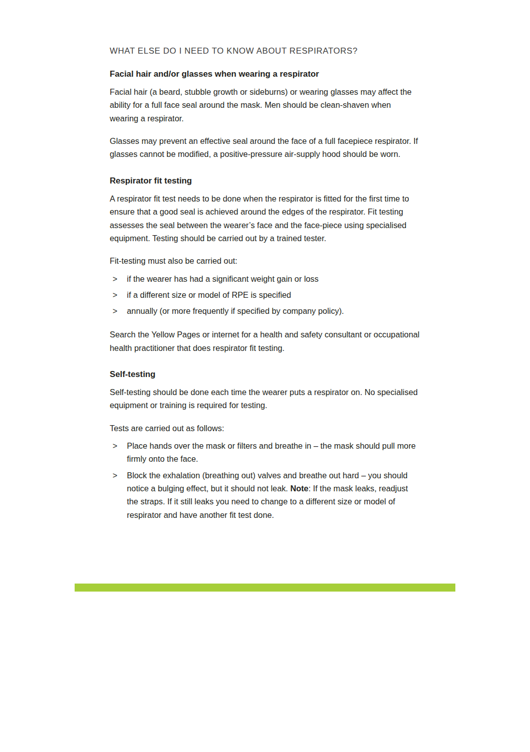What else do I need to know about respirators?
Facial hair and/or glasses when wearing a respirator
Facial hair (a beard, stubble growth or sideburns) or wearing glasses may affect the ability for a full face seal around the mask. Men should be clean-shaven when wearing a respirator.
Glasses may prevent an effective seal around the face of a full facepiece respirator. If glasses cannot be modified, a positive-pressure air-supply hood should be worn.
Respirator fit testing
A respirator fit test needs to be done when the respirator is fitted for the first time to ensure that a good seal is achieved around the edges of the respirator. Fit testing assesses the seal between the wearer’s face and the face-piece using specialised equipment. Testing should be carried out by a trained tester.
Fit-testing must also be carried out:
if the wearer has had a significant weight gain or loss
if a different size or model of RPE is specified
annually (or more frequently if specified by company policy).
Search the Yellow Pages or internet for a health and safety consultant or occupational health practitioner that does respirator fit testing.
Self-testing
Self-testing should be done each time the wearer puts a respirator on. No specialised equipment or training is required for testing.
Tests are carried out as follows:
Place hands over the mask or filters and breathe in – the mask should pull more firmly onto the face.
Block the exhalation (breathing out) valves and breathe out hard – you should notice a bulging effect, but it should not leak. Note: If the mask leaks, readjust the straps. If it still leaks you need to change to a different size or model of respirator and have another fit test done.